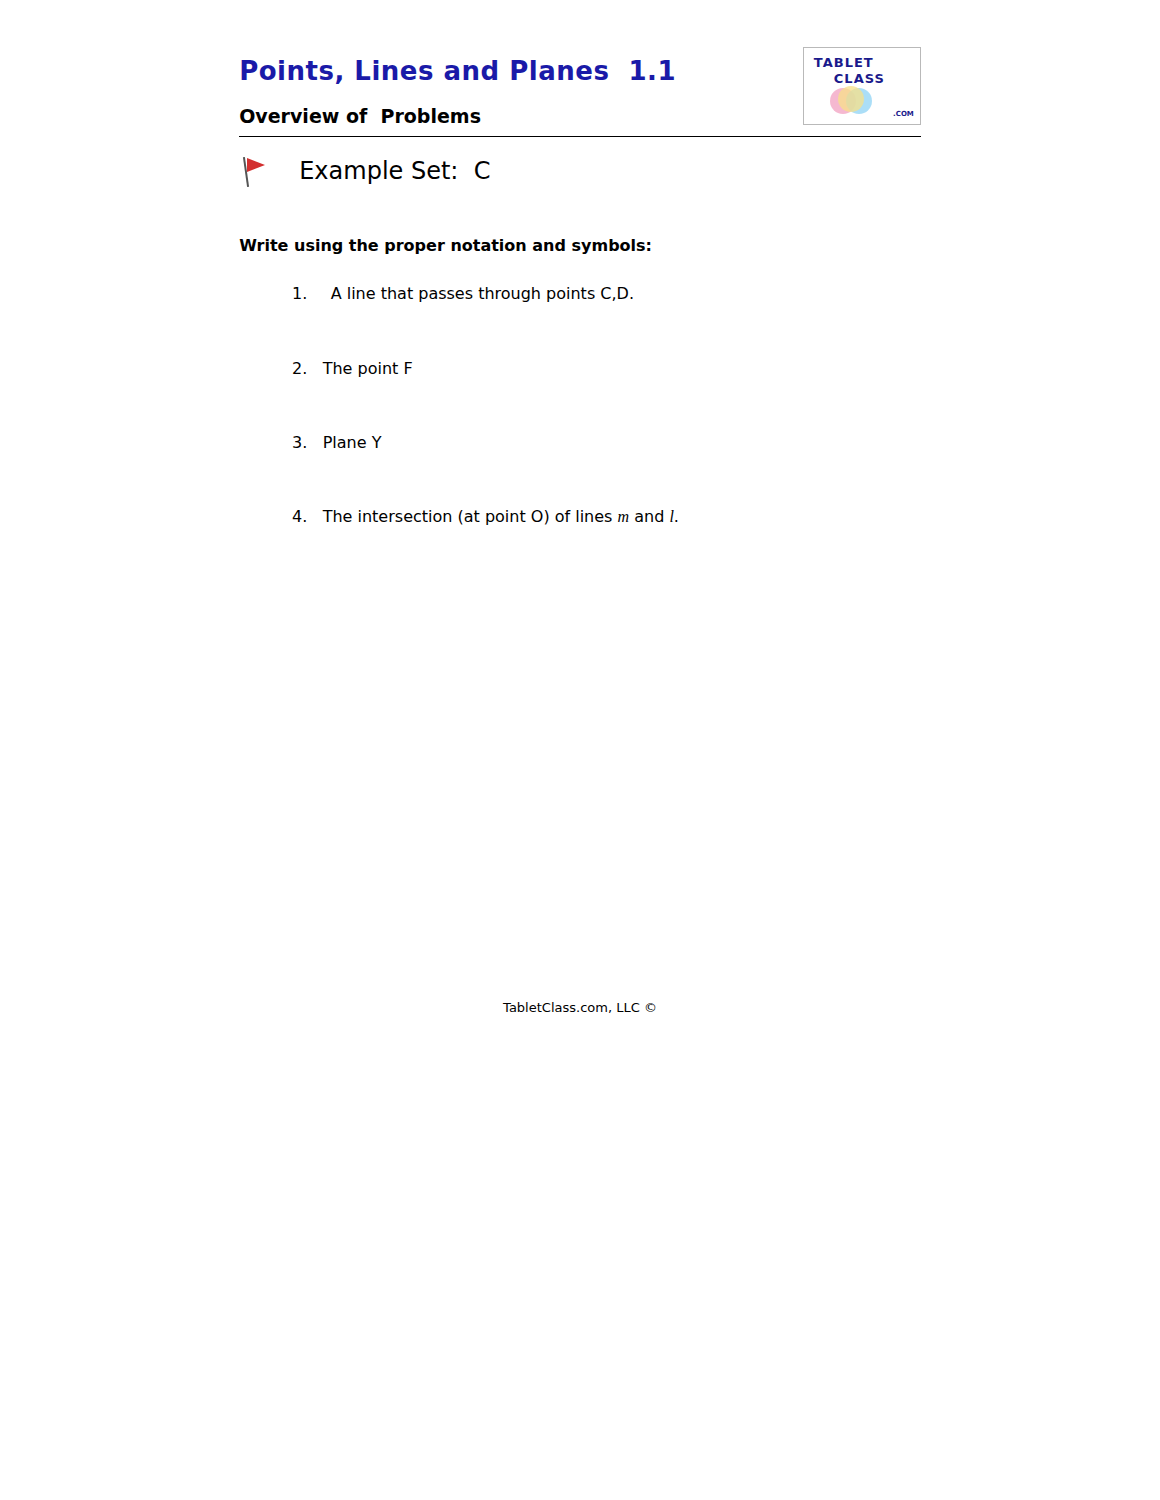TABLET CLASS
.COM
Points, Lines and Planes 1.1
Overview of Problems
Example Set: C
Write using the proper notation and symbols:
1. A line that passes through points C,D.
2. The point F
3. Plane Y
4. The intersection (at point O) of lines m and l.
TabletClass.com, LLC ©